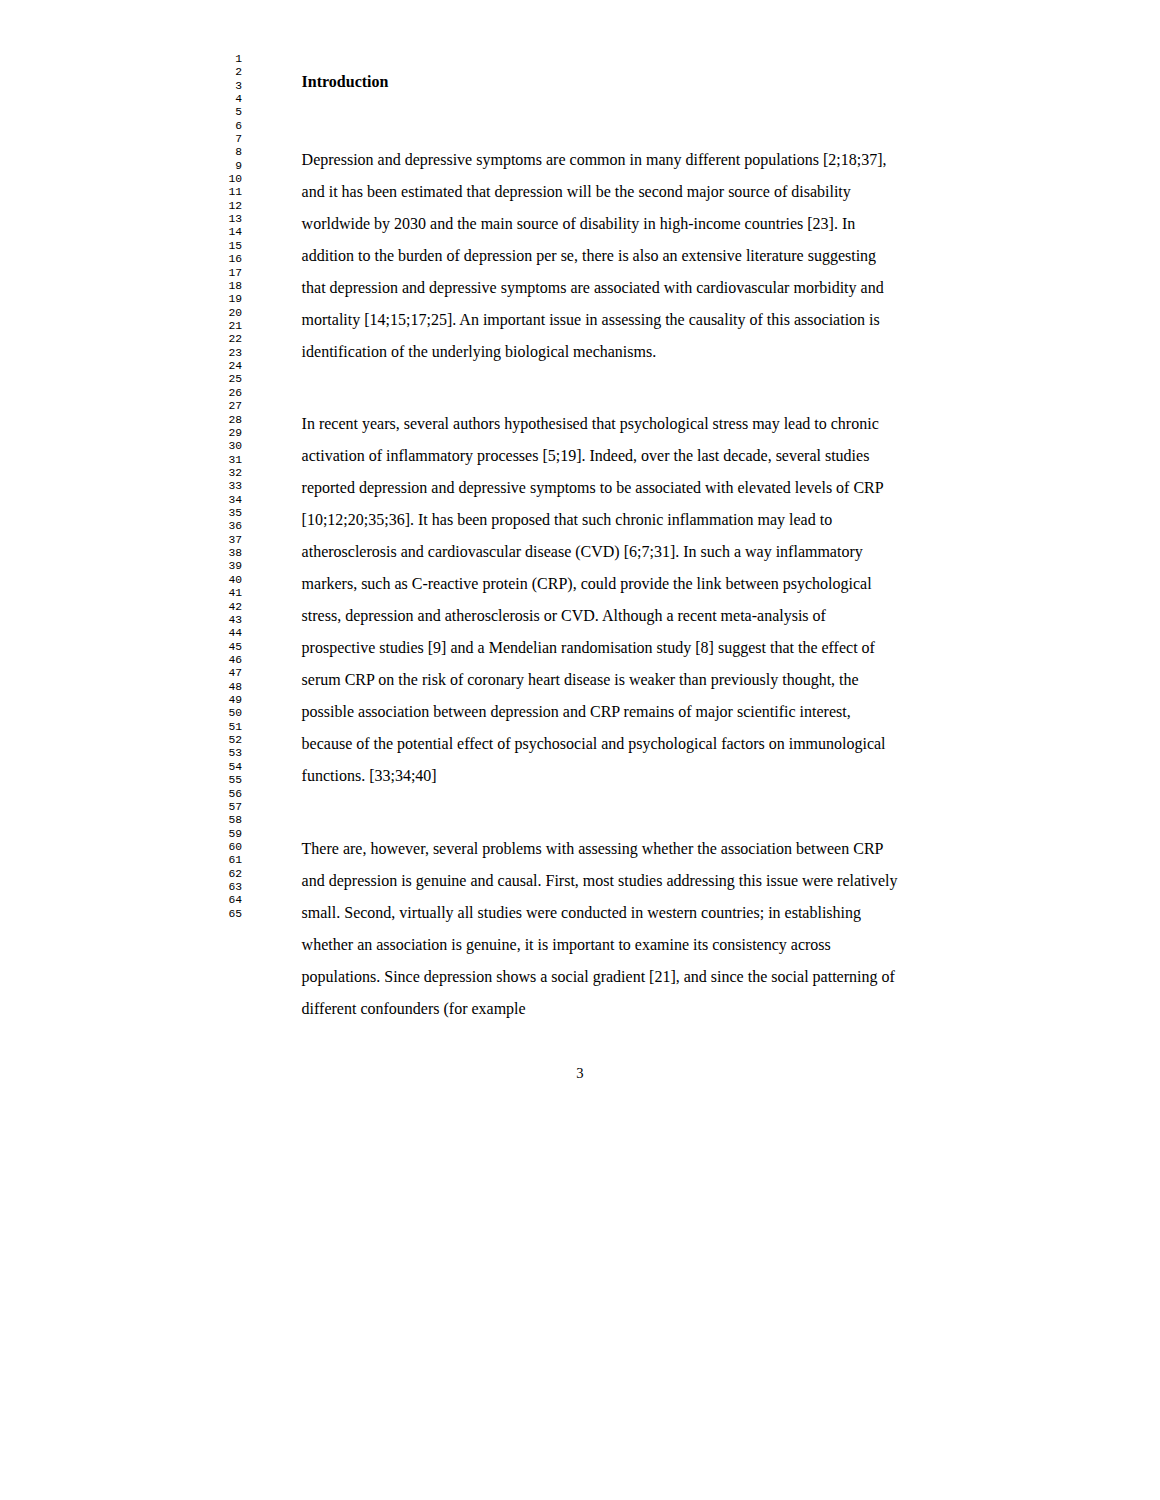1
2
3
4
5
6
7
8
9
10
11
12
13
14
15
16
17
18
19
20
21
22
23
24
25
26
27
28
29
30
31
32
33
34
35
36
37
38
39
40
41
42
43
44
45
46
47
48
49
50
51
52
53
54
55
56
57
58
59
60
61
62
63
64
65
Introduction
Depression and depressive symptoms are common in many different populations [2;18;37], and it has been estimated that depression will be the second major source of disability worldwide by 2030 and the main source of disability in high-income countries [23]. In addition to the burden of depression per se, there is also an extensive literature suggesting that depression and depressive symptoms are associated with cardiovascular morbidity and mortality [14;15;17;25]. An important issue in assessing the causality of this association is identification of the underlying biological mechanisms.
In recent years, several authors hypothesised that psychological stress may lead to chronic activation of inflammatory processes [5;19]. Indeed, over the last decade, several studies reported depression and depressive symptoms to be associated with elevated levels of CRP [10;12;20;35;36]. It has been proposed that such chronic inflammation may lead to atherosclerosis and cardiovascular disease (CVD) [6;7;31]. In such a way inflammatory markers, such as C-reactive protein (CRP), could provide the link between psychological stress, depression and atherosclerosis or CVD. Although a recent meta-analysis of prospective studies [9] and a Mendelian randomisation study [8] suggest that the effect of serum CRP on the risk of coronary heart disease is weaker than previously thought, the possible association between depression and CRP remains of major scientific interest, because of the potential effect of psychosocial and psychological factors on immunological functions. [33;34;40]
There are, however, several problems with assessing whether the association between CRP and depression is genuine and causal. First, most studies addressing this issue were relatively small. Second, virtually all studies were conducted in western countries; in establishing whether an association is genuine, it is important to examine its consistency across populations. Since depression shows a social gradient [21], and since the social patterning of different confounders (for example
3